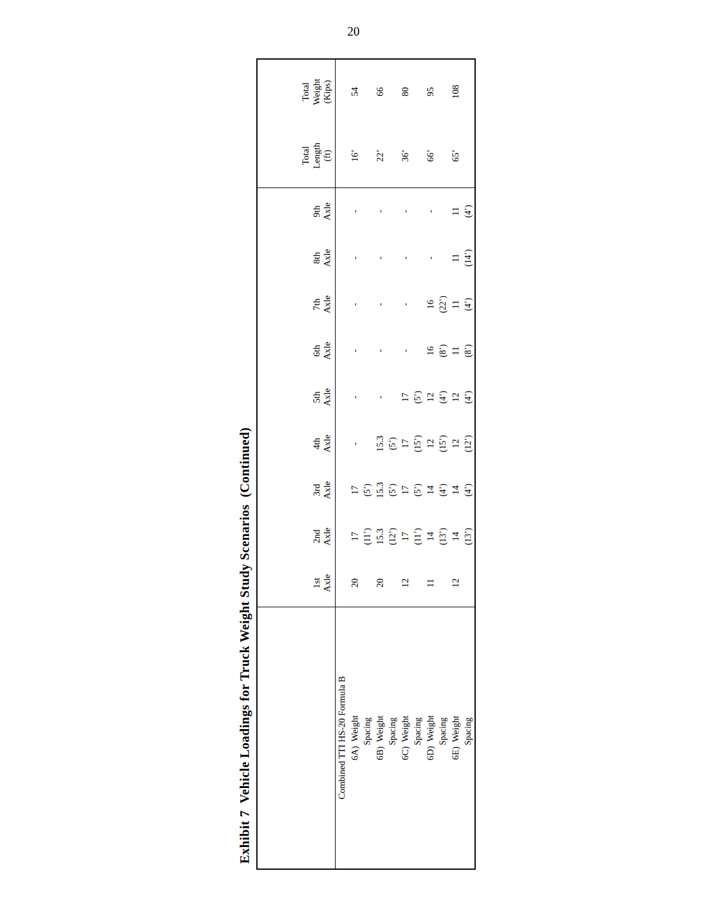20
Exhibit 7 Vehicle Loadings for Truck Weight Study Scenarios (Continued)
| | 1st Axle | 2nd Axle | 3rd Axle | 4th Axle | 5th Axle | 6th Axle | 7th Axle | 8th Axle | 9th Axle | Total Length (ft) | Total Weight (Kips) |
| --- | --- | --- | --- | --- | --- | --- | --- | --- | --- | --- | --- |
| Combined TTI HS-20 Formula B | | | | | | | | | | | |
| 6A) Weight | 20 | 17 | 17 | - | - | - | - | - | - | 16’ | 54 |
| Spacing | | (11’) | (5’) | | | | | | | | |
| 6B) Weight | 20 | 15.3 | 15.3 | 15.3 | - | - | - | - | - | 22’ | 66 |
| Spacing | | (12’) | (5’) | (5’) | | | | | | | |
| 6C) Weight | 12 | 17 | 17 | 17 | 17 | - | - | - | - | 36’ | 80 |
| Spacing | | (11’) | (5’) | (15’) | (5’) | | | | | | |
| 6D) Weight | 11 | 14 | 14 | 12 | 12 | 16 | 16 | - | - | 66’ | 95 |
| Spacing | | (13’) | (4’) | (15’) | (4’) | (8’) | (22’) | | | | |
| 6E) Weight | 12 | 14 | 14 | 12 | 12 | 11 | 11 | 11 | 11 | 65’ | 108 |
| Spacing | | (13’) | (4’) | (12’) | (4’) | (8’) | (4’) | (14’) | (4’) | | |